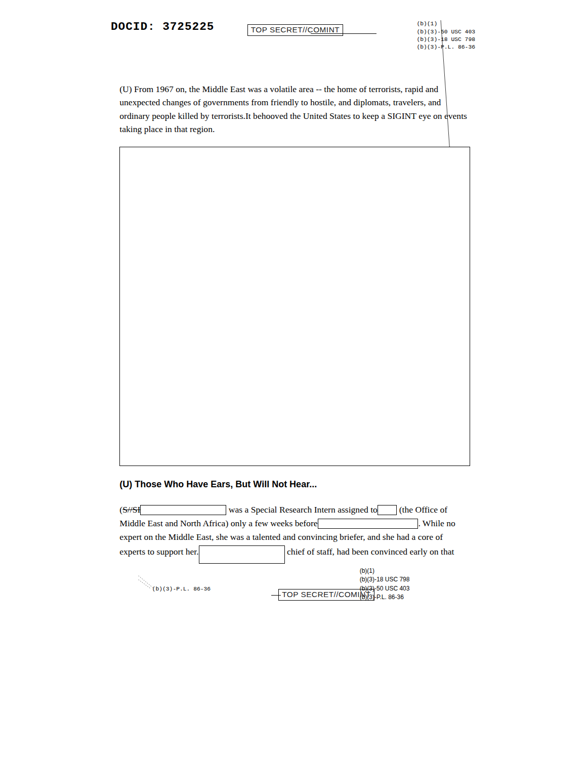DOCID: 3725225
TOP SECRET//COMINT
(b)(1)
(b)(3)-50 USC 403
(b)(3)-18 USC 798
(b)(3)-P.L. 86-36
(U) From 1967 on, the Middle East was a volatile area -- the home of terrorists, rapid and unexpected changes of governments from friendly to hostile, and diplomats, travelers, and ordinary people killed by terrorists.It behooved the United States to keep a SIGINT eye on events taking place in that region.
(U) Those Who Have Ears, But Will Not Hear...
(S//SI was a Special Research Intern assigned to (the Office of Middle East and North Africa) only a few weeks before . While no expert on the Middle East, she was a talented and convincing briefer, and she had a core of experts to support her. chief of staff, had been convinced early on that
(b)(3)-P.L. 86-36
TOP SECRET//COMINT
(b)(1)
(b)(3)-18 USC 798
(b)(3)-50 USC 403
(b)(3)-P.L. 86-36